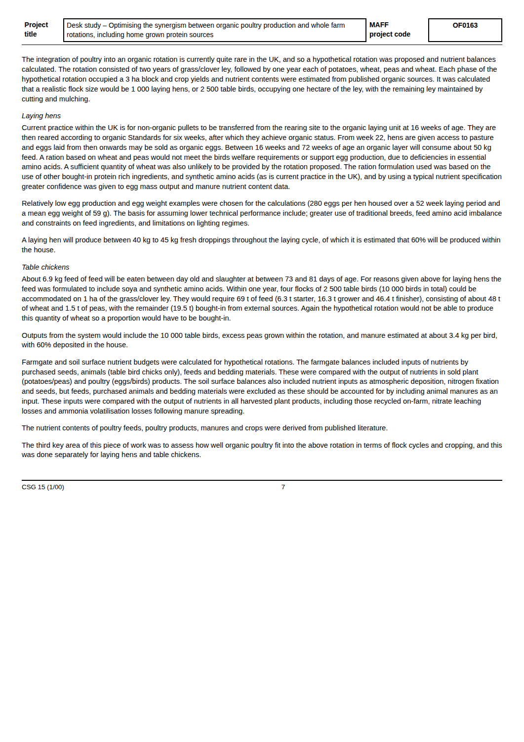| Project title | Desk study – Optimising the synergism between organic poultry production and whole farm rotations, including home grown protein sources | MAFF project code | OF0163 |
The integration of poultry into an organic rotation is currently quite rare in the UK, and so a hypothetical rotation was proposed and nutrient balances calculated. The rotation consisted of two years of grass/clover ley, followed by one year each of potatoes, wheat, peas and wheat. Each phase of the hypothetical rotation occupied a 3 ha block and crop yields and nutrient contents were estimated from published organic sources. It was calculated that a realistic flock size would be 1 000 laying hens, or 2 500 table birds, occupying one hectare of the ley, with the remaining ley maintained by cutting and mulching.
Laying hens
Current practice within the UK is for non-organic pullets to be transferred from the rearing site to the organic laying unit at 16 weeks of age. They are then reared according to organic Standards for six weeks, after which they achieve organic status. From week 22, hens are given access to pasture and eggs laid from then onwards may be sold as organic eggs. Between 16 weeks and 72 weeks of age an organic layer will consume about 50 kg feed. A ration based on wheat and peas would not meet the birds welfare requirements or support egg production, due to deficiencies in essential amino acids. A sufficient quantity of wheat was also unlikely to be provided by the rotation proposed. The ration formulation used was based on the use of other bought-in protein rich ingredients, and synthetic amino acids (as is current practice in the UK), and by using a typical nutrient specification greater confidence was given to egg mass output and manure nutrient content data.
Relatively low egg production and egg weight examples were chosen for the calculations (280 eggs per hen housed over a 52 week laying period and a mean egg weight of 59 g). The basis for assuming lower technical performance include; greater use of traditional breeds, feed amino acid imbalance and constraints on feed ingredients, and limitations on lighting regimes.
A laying hen will produce between 40 kg to 45 kg fresh droppings throughout the laying cycle, of which it is estimated that 60% will be produced within the house.
Table chickens
About 6.9 kg feed of feed will be eaten between day old and slaughter at between 73 and 81 days of age. For reasons given above for laying hens the feed was formulated to include soya and synthetic amino acids. Within one year, four flocks of 2 500 table birds (10 000 birds in total) could be accommodated on 1 ha of the grass/clover ley. They would require 69 t of feed (6.3 t starter, 16.3 t grower and 46.4 t finisher), consisting of about 48 t of wheat and 1.5 t of peas, with the remainder (19.5 t) bought-in from external sources. Again the hypothetical rotation would not be able to produce this quantity of wheat so a proportion would have to be bought-in.
Outputs from the system would include the 10 000 table birds, excess peas grown within the rotation, and manure estimated at about 3.4 kg per bird, with 60% deposited in the house.
Farmgate and soil surface nutrient budgets were calculated for hypothetical rotations. The farmgate balances included inputs of nutrients by purchased seeds, animals (table bird chicks only), feeds and bedding materials. These were compared with the output of nutrients in sold plant (potatoes/peas) and poultry (eggs/birds) products. The soil surface balances also included nutrient inputs as atmospheric deposition, nitrogen fixation and seeds, but feeds, purchased animals and bedding materials were excluded as these should be accounted for by including animal manures as an input. These inputs were compared with the output of nutrients in all harvested plant products, including those recycled on-farm, nitrate leaching losses and ammonia volatilisation losses following manure spreading.
The nutrient contents of poultry feeds, poultry products, manures and crops were derived from published literature.
The third key area of this piece of work was to assess how well organic poultry fit into the above rotation in terms of flock cycles and cropping, and this was done separately for laying hens and table chickens.
CSG 15 (1/00)
7